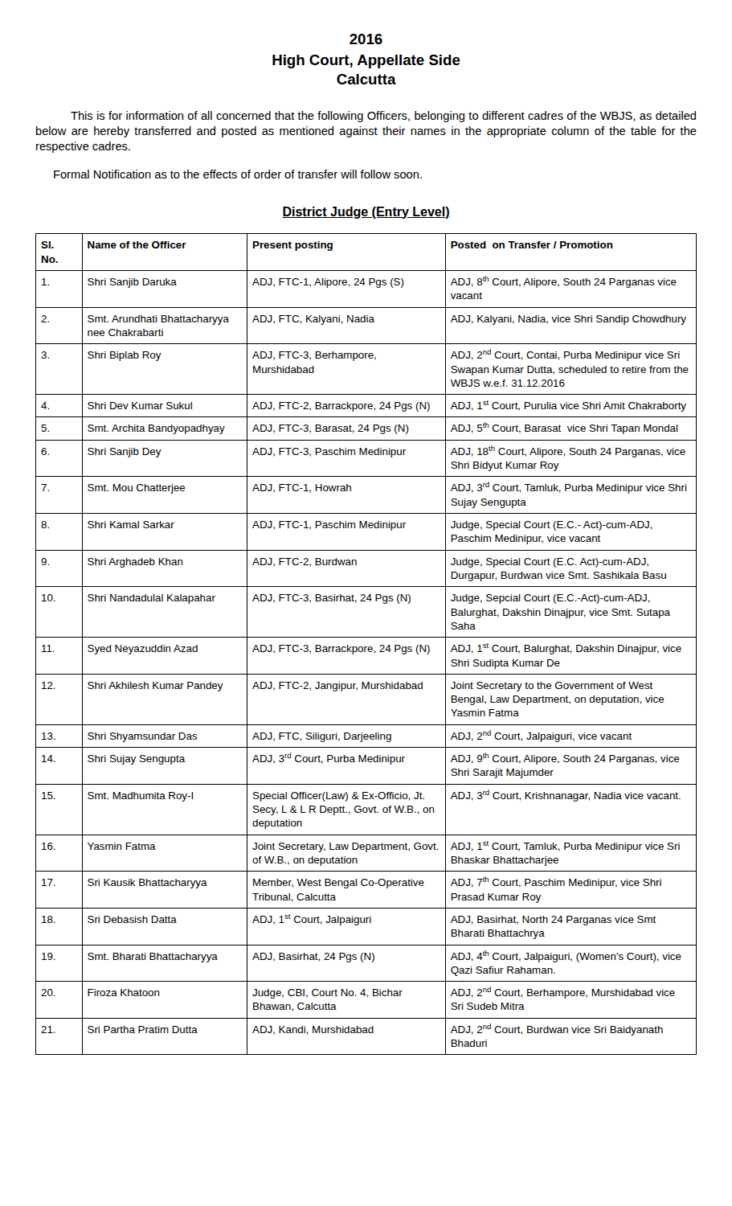2016
High Court, Appellate Side
Calcutta
This is for information of all concerned that the following Officers, belonging to different cadres of the WBJS, as detailed below are hereby transferred and posted as mentioned against their names in the appropriate column of the table for the respective cadres.
Formal Notification as to the effects of order of transfer will follow soon.
District Judge (Entry Level)
| Sl. No. | Name of the Officer | Present posting | Posted on Transfer / Promotion |
| --- | --- | --- | --- |
| 1. | Shri Sanjib Daruka | ADJ, FTC-1, Alipore, 24 Pgs (S) | ADJ, 8 th Court, Alipore, South 24 Parganas vice vacant |
| 2. | Smt. Arundhati Bhattacharyya nee Chakrabarti | ADJ, FTC, Kalyani, Nadia | ADJ, Kalyani, Nadia, vice Shri Sandip Chowdhury |
| 3. | Shri Biplab Roy | ADJ, FTC-3, Berhampore, Murshidabad | ADJ, 2 nd Court, Contai, Purba Medinipur vice Sri Swapan Kumar Dutta, scheduled to retire from the WBJS w.e.f. 31.12.2016 |
| 4. | Shri Dev Kumar Sukul | ADJ, FTC-2, Barrackpore, 24 Pgs (N) | ADJ, 1 st Court, Purulia vice Shri Amit Chakraborty |
| 5. | Smt. Archita Bandyopadhyay | ADJ, FTC-3, Barasat, 24 Pgs (N) | ADJ, 5 th Court, Barasat vice Shri Tapan Mondal |
| 6. | Shri Sanjib Dey | ADJ, FTC-3, Paschim Medinipur | ADJ, 18 th Court, Alipore, South 24 Parganas, vice Shri Bidyut Kumar Roy |
| 7. | Smt. Mou Chatterjee | ADJ, FTC-1, Howrah | ADJ, 3 rd Court, Tamluk, Purba Medinipur vice Shri Sujay Sengupta |
| 8. | Shri Kamal Sarkar | ADJ, FTC-1, Paschim Medinipur | Judge, Special Court (E.C.- Act)-cum-ADJ, Paschim Medinipur, vice vacant |
| 9. | Shri Arghadeb Khan | ADJ, FTC-2, Burdwan | Judge, Special Court (E.C. Act)-cum-ADJ, Durgapur, Burdwan vice Smt. Sashikala Basu |
| 10. | Shri Nandadulal Kalapahar | ADJ, FTC-3, Basirhat, 24 Pgs (N) | Judge, Sepcial Court (E.C.-Act)-cum-ADJ, Balurghat, Dakshin Dinajpur, vice Smt. Sutapa Saha |
| 11. | Syed Neyazuddin Azad | ADJ, FTC-3, Barrackpore, 24 Pgs (N) | ADJ, 1 st Court, Balurghat, Dakshin Dinajpur, vice Shri Sudipta Kumar De |
| 12. | Shri Akhilesh Kumar Pandey | ADJ, FTC-2, Jangipur, Murshidabad | Joint Secretary to the Government of West Bengal, Law Department, on deputation, vice Yasmin Fatma |
| 13. | Shri Shyamsundar Das | ADJ, FTC, Siliguri, Darjeeling | ADJ, 2 nd Court, Jalpaiguri, vice vacant |
| 14. | Shri Sujay Sengupta | ADJ, 3 rd Court, Purba Medinipur | ADJ, 9 th Court, Alipore, South 24 Parganas, vice Shri Sarajit Majumder |
| 15. | Smt. Madhumita Roy-I | Special Officer(Law) & Ex-Officio, Jt. Secy, L & L R Deptt., Govt. of W.B., on deputation | ADJ, 3 rd Court, Krishnanagar, Nadia vice vacant. |
| 16. | Yasmin Fatma | Joint Secretary, Law Department, Govt. of W.B., on deputation | ADJ, 1 st Court, Tamluk, Purba Medinipur vice Sri Bhaskar Bhattacharjee |
| 17. | Sri Kausik Bhattacharyya | Member, West Bengal Co-Operative Tribunal, Calcutta | ADJ, 7 th Court, Paschim Medinipur, vice Shri Prasad Kumar Roy |
| 18. | Sri Debasish Datta | ADJ, 1 st Court, Jalpaiguri | ADJ, Basirhat, North 24 Parganas vice Smt Bharati Bhattachrya |
| 19. | Smt. Bharati Bhattacharyya | ADJ, Basirhat, 24 Pgs (N) | ADJ, 4 th Court, Jalpaiguri, (Women's Court), vice Qazi Safiur Rahaman. |
| 20. | Firoza Khatoon | Judge, CBI, Court No. 4, Bichar Bhawan, Calcutta | ADJ, 2 nd Court, Berhampore, Murshidabad vice Sri Sudeb Mitra |
| 21. | Sri Partha Pratim Dutta | ADJ, Kandi, Murshidabad | ADJ, 2 nd Court, Burdwan vice Sri Baidyanath Bhaduri |